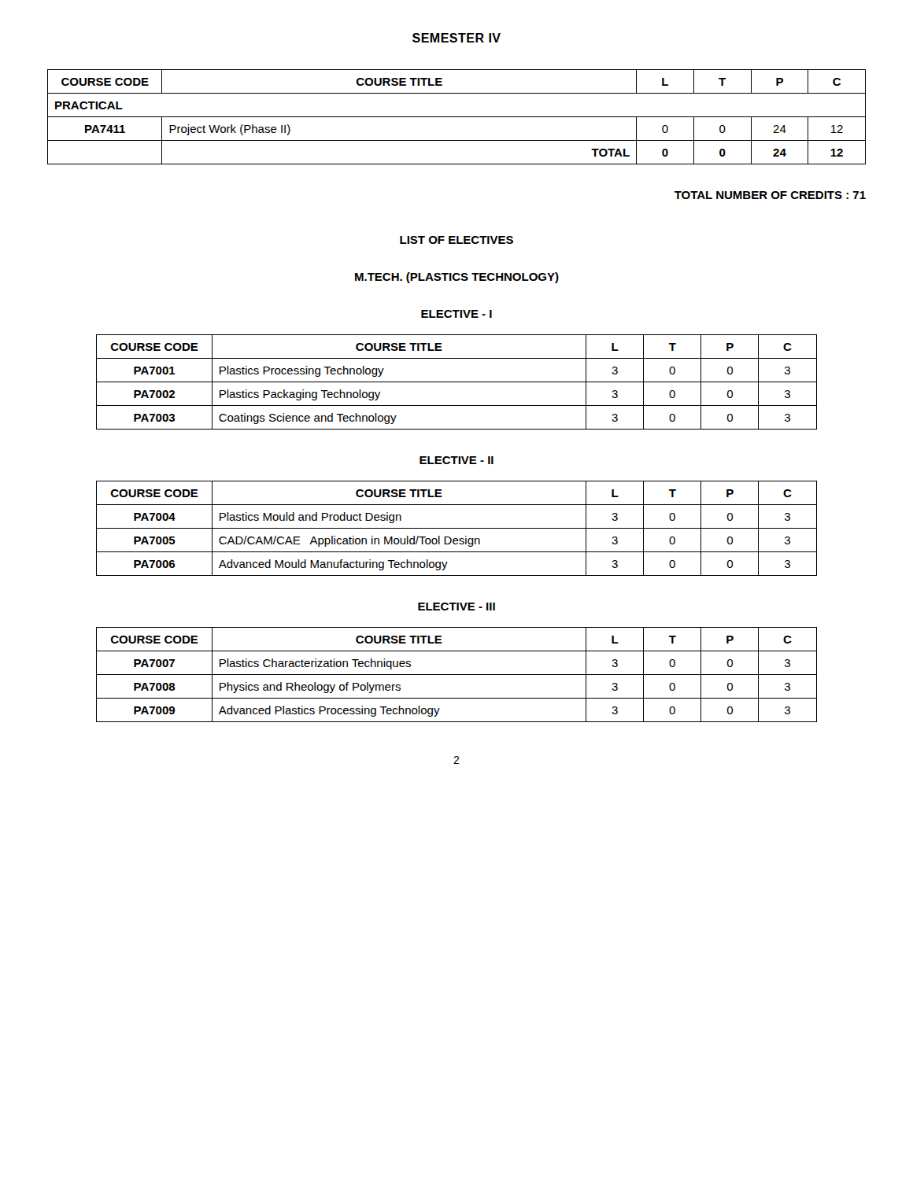SEMESTER IV
| COURSE CODE | COURSE TITLE | L | T | P | C |
| --- | --- | --- | --- | --- | --- |
| PRACTICAL |
| PA7411 | Project Work (Phase II) | 0 | 0 | 24 | 12 |
| | TOTAL | 0 | 0 | 24 | 12 |
TOTAL NUMBER OF CREDITS : 71
LIST OF ELECTIVES
M.TECH. (PLASTICS TECHNOLOGY)
ELECTIVE - I
| COURSE CODE | COURSE TITLE | L | T | P | C |
| --- | --- | --- | --- | --- | --- |
| PA7001 | Plastics Processing Technology | 3 | 0 | 0 | 3 |
| PA7002 | Plastics Packaging Technology | 3 | 0 | 0 | 3 |
| PA7003 | Coatings Science and Technology | 3 | 0 | 0 | 3 |
ELECTIVE - II
| COURSE CODE | COURSE TITLE | L | T | P | C |
| --- | --- | --- | --- | --- | --- |
| PA7004 | Plastics Mould and Product Design | 3 | 0 | 0 | 3 |
| PA7005 | CAD/CAM/CAE Application in Mould/Tool Design | 3 | 0 | 0 | 3 |
| PA7006 | Advanced Mould Manufacturing Technology | 3 | 0 | 0 | 3 |
ELECTIVE - III
| COURSE CODE | COURSE TITLE | L | T | P | C |
| --- | --- | --- | --- | --- | --- |
| PA7007 | Plastics Characterization Techniques | 3 | 0 | 0 | 3 |
| PA7008 | Physics and Rheology of Polymers | 3 | 0 | 0 | 3 |
| PA7009 | Advanced Plastics Processing Technology | 3 | 0 | 0 | 3 |
2